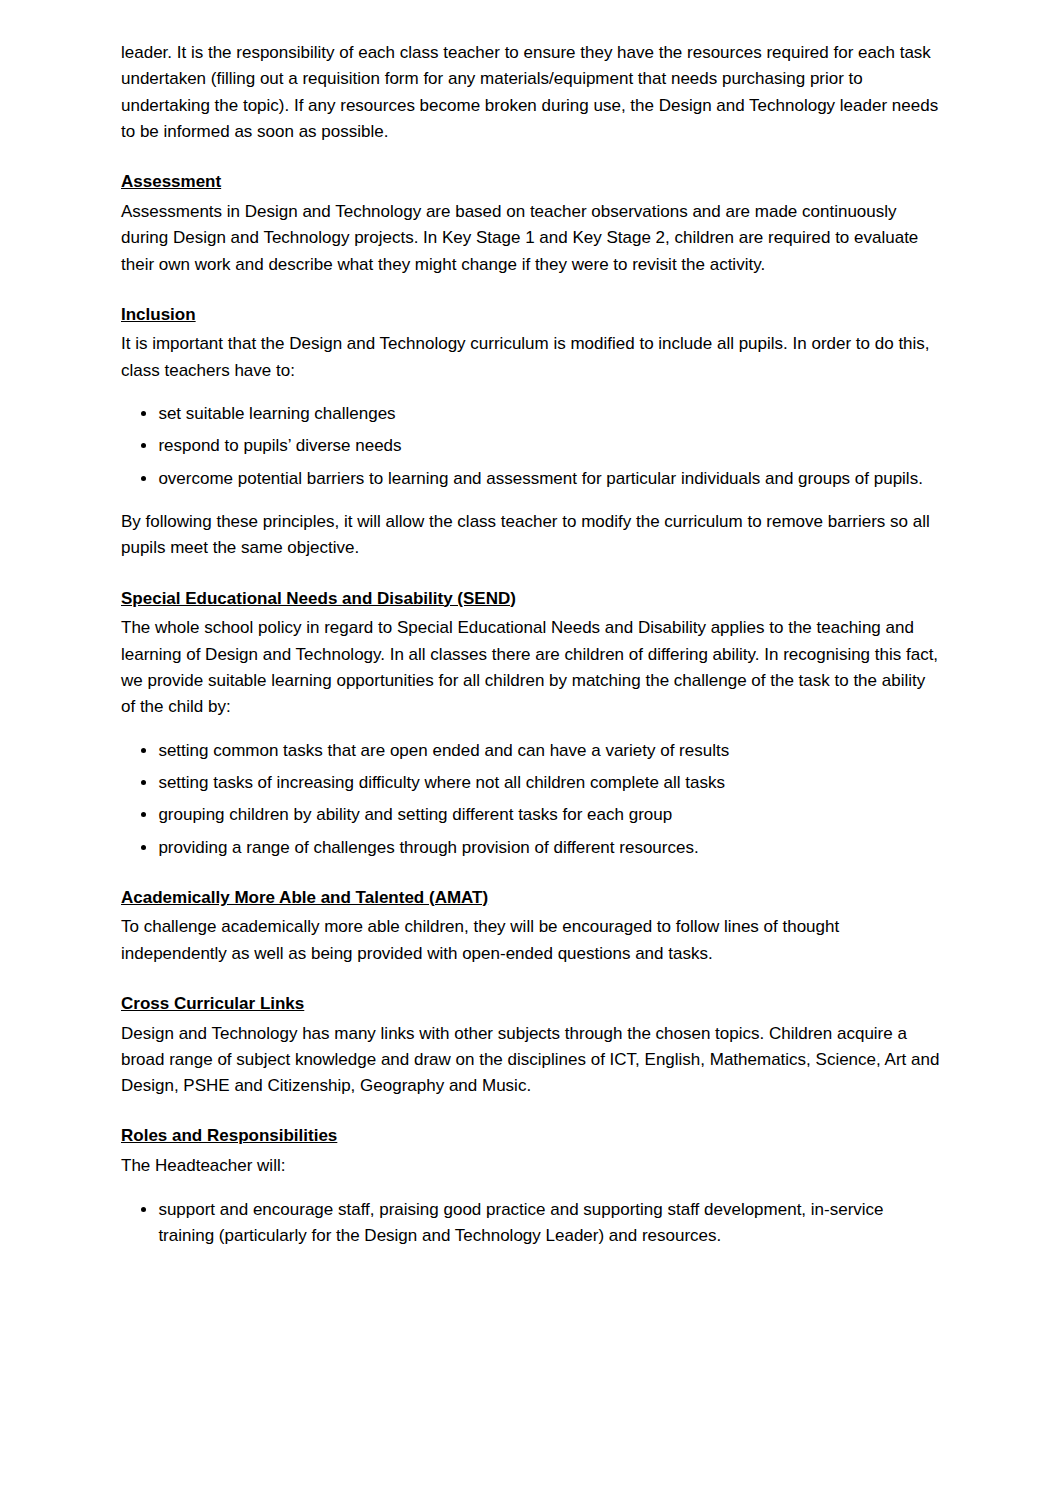leader. It is the responsibility of each class teacher to ensure they have the resources required for each task undertaken (filling out a requisition form for any materials/equipment that needs purchasing prior to undertaking the topic). If any resources become broken during use, the Design and Technology leader needs to be informed as soon as possible.
Assessment
Assessments in Design and Technology are based on teacher observations and are made continuously during Design and Technology projects. In Key Stage 1 and Key Stage 2, children are required to evaluate their own work and describe what they might change if they were to revisit the activity.
Inclusion
It is important that the Design and Technology curriculum is modified to include all pupils. In order to do this, class teachers have to:
set suitable learning challenges
respond to pupils’ diverse needs
overcome potential barriers to learning and assessment for particular individuals and groups of pupils.
By following these principles, it will allow the class teacher to modify the curriculum to remove barriers so all pupils meet the same objective.
Special Educational Needs and Disability (SEND)
The whole school policy in regard to Special Educational Needs and Disability applies to the teaching and learning of Design and Technology. In all classes there are children of differing ability. In recognising this fact, we provide suitable learning opportunities for all children by matching the challenge of the task to the ability of the child by:
setting common tasks that are open ended and can have a variety of results
setting tasks of increasing difficulty where not all children complete all tasks
grouping children by ability and setting different tasks for each group
providing a range of challenges through provision of different resources.
Academically More Able and Talented (AMAT)
To challenge academically more able children, they will be encouraged to follow lines of thought independently as well as being provided with open-ended questions and tasks.
Cross Curricular Links
Design and Technology has many links with other subjects through the chosen topics. Children acquire a broad range of subject knowledge and draw on the disciplines of ICT, English, Mathematics, Science, Art and Design, PSHE and Citizenship, Geography and Music.
Roles and Responsibilities
The Headteacher will:
support and encourage staff, praising good practice and supporting staff development, in-service training (particularly for the Design and Technology Leader) and resources.